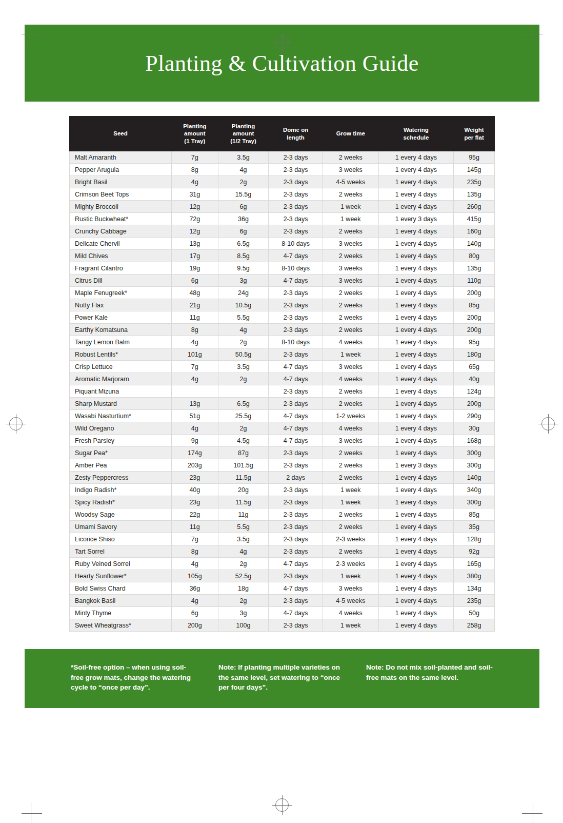Planting & Cultivation Guide
| Seed | Planting amount (1 Tray) | Planting amount (1/2 Tray) | Dome on length | Grow time | Watering schedule | Weight per flat |
| --- | --- | --- | --- | --- | --- | --- |
| Malt Amaranth | 7g | 3.5g | 2-3 days | 2 weeks | 1 every 4 days | 95g |
| Pepper Arugula | 8g | 4g | 2-3 days | 3 weeks | 1 every 4 days | 145g |
| Bright Basil | 4g | 2g | 2-3 days | 4-5 weeks | 1 every 4 days | 235g |
| Crimson Beet Tops | 31g | 15.5g | 2-3 days | 2 weeks | 1 every 4 days | 135g |
| Mighty Broccoli | 12g | 6g | 2-3 days | 1 week | 1 every 4 days | 260g |
| Rustic Buckwheat* | 72g | 36g | 2-3 days | 1 week | 1 every 3 days | 415g |
| Crunchy Cabbage | 12g | 6g | 2-3 days | 2 weeks | 1 every 4 days | 160g |
| Delicate Chervil | 13g | 6.5g | 8-10 days | 3 weeks | 1 every 4 days | 140g |
| Mild Chives | 17g | 8.5g | 4-7 days | 2 weeks | 1 every 4 days | 80g |
| Fragrant Cilantro | 19g | 9.5g | 8-10 days | 3 weeks | 1 every 4 days | 135g |
| Citrus Dill | 6g | 3g | 4-7 days | 3 weeks | 1 every 4 days | 110g |
| Maple Fenugreek* | 48g | 24g | 2-3 days | 2 weeks | 1 every 4 days | 200g |
| Nutty Flax | 21g | 10.5g | 2-3 days | 2 weeks | 1 every 4 days | 85g |
| Power Kale | 11g | 5.5g | 2-3 days | 2 weeks | 1 every 4 days | 200g |
| Earthy Komatsuna | 8g | 4g | 2-3 days | 2 weeks | 1 every 4 days | 200g |
| Tangy Lemon Balm | 4g | 2g | 8-10 days | 4 weeks | 1 every 4 days | 95g |
| Robust Lentils* | 101g | 50.5g | 2-3 days | 1 week | 1 every 4 days | 180g |
| Crisp Lettuce | 7g | 3.5g | 4-7 days | 3 weeks | 1 every 4 days | 65g |
| Aromatic Marjoram | 4g | 2g | 4-7 days | 4 weeks | 1 every 4 days | 40g |
| Piquant Mizuna | | | 2-3 days | 2 weeks | 1 every 4 days | 124g |
| Sharp Mustard | 13g | 6.5g | 2-3 days | 2 weeks | 1 every 4 days | 200g |
| Wasabi Nasturtium* | 51g | 25.5g | 4-7 days | 1-2 weeks | 1 every 4 days | 290g |
| Wild Oregano | 4g | 2g | 4-7 days | 4 weeks | 1 every 4 days | 30g |
| Fresh Parsley | 9g | 4.5g | 4-7 days | 3 weeks | 1 every 4 days | 168g |
| Sugar Pea* | 174g | 87g | 2-3 days | 2 weeks | 1 every 4 days | 300g |
| Amber Pea | 203g | 101.5g | 2-3 days | 2 weeks | 1 every 3 days | 300g |
| Zesty Peppercress | 23g | 11.5g | 2 days | 2 weeks | 1 every 4 days | 140g |
| Indigo Radish* | 40g | 20g | 2-3 days | 1 week | 1 every 4 days | 340g |
| Spicy Radish* | 23g | 11.5g | 2-3 days | 1 week | 1 every 4 days | 300g |
| Woodsy Sage | 22g | 11g | 2-3 days | 2 weeks | 1 every 4 days | 85g |
| Umami Savory | 11g | 5.5g | 2-3 days | 2 weeks | 1 every 4 days | 35g |
| Licorice Shiso | 7g | 3.5g | 2-3 days | 2-3 weeks | 1 every 4 days | 128g |
| Tart Sorrel | 8g | 4g | 2-3 days | 2 weeks | 1 every 4 days | 92g |
| Ruby Veined Sorrel | 4g | 2g | 4-7 days | 2-3 weeks | 1 every 4 days | 165g |
| Hearty Sunflower* | 105g | 52.5g | 2-3 days | 1 week | 1 every 4 days | 380g |
| Bold Swiss Chard | 36g | 18g | 4-7 days | 3 weeks | 1 every 4 days | 134g |
| Bangkok Basil | 4g | 2g | 2-3 days | 4-5 weeks | 1 every 4 days | 235g |
| Minty Thyme | 6g | 3g | 4-7 days | 4 weeks | 1 every 4 days | 50g |
| Sweet Wheatgrass* | 200g | 100g | 2-3 days | 1 week | 1 every 4 days | 258g |
*Soil-free option – when using soil-free grow mats, change the watering cycle to “once per day”.
Note: If planting multiple varieties on the same level, set watering to “once per four days”.
Note: Do not mix soil-planted and soil-free mats on the same level.